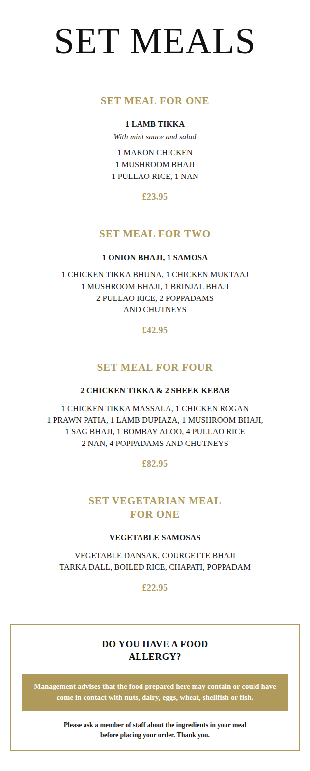SET MEALS
SET MEAL FOR ONE
1 LAMB TIKKA
With mint sauce and salad
1 MAKON CHICKEN
1 MUSHROOM BHAJI
1 PULLAO RICE, 1 NAN
£23.95
SET MEAL FOR TWO
1 ONION BHAJI, 1 SAMOSA
1 CHICKEN TIKKA BHUNA, 1 CHICKEN MUKTAAJ
1 MUSHROOM BHAJI, 1 BRINJAL BHAJI
2 PULLAO RICE, 2 POPPADAMS
AND CHUTNEYS
£42.95
SET MEAL FOR FOUR
2 CHICKEN TIKKA & 2 SHEEK KEBAB
1 CHICKEN TIKKA MASSALA, 1 CHICKEN ROGAN
1 PRAWN PATIA, 1 LAMB DUPIAZA, 1 MUSHROOM BHAJI,
1 SAG BHAJI, 1 BOMBAY ALOO, 4 PULLAO RICE
2 NAN, 4 POPPADAMS AND CHUTNEYS
£82.95
SET VEGETARIAN MEAL
FOR ONE
VEGETABLE SAMOSAS
VEGETABLE DANSAK, COURGETTE BHAJI
TARKA DALL, BOILED RICE, CHAPATI, POPPADAM
£22.95
DO YOU HAVE A FOOD
ALLERGY?
Management advises that the food prepared here may contain or could have come in contact with nuts, dairy, eggs, wheat, shellfish or fish.
Please ask a member of staff about the ingredients in your meal
before placing your order. Thank you.